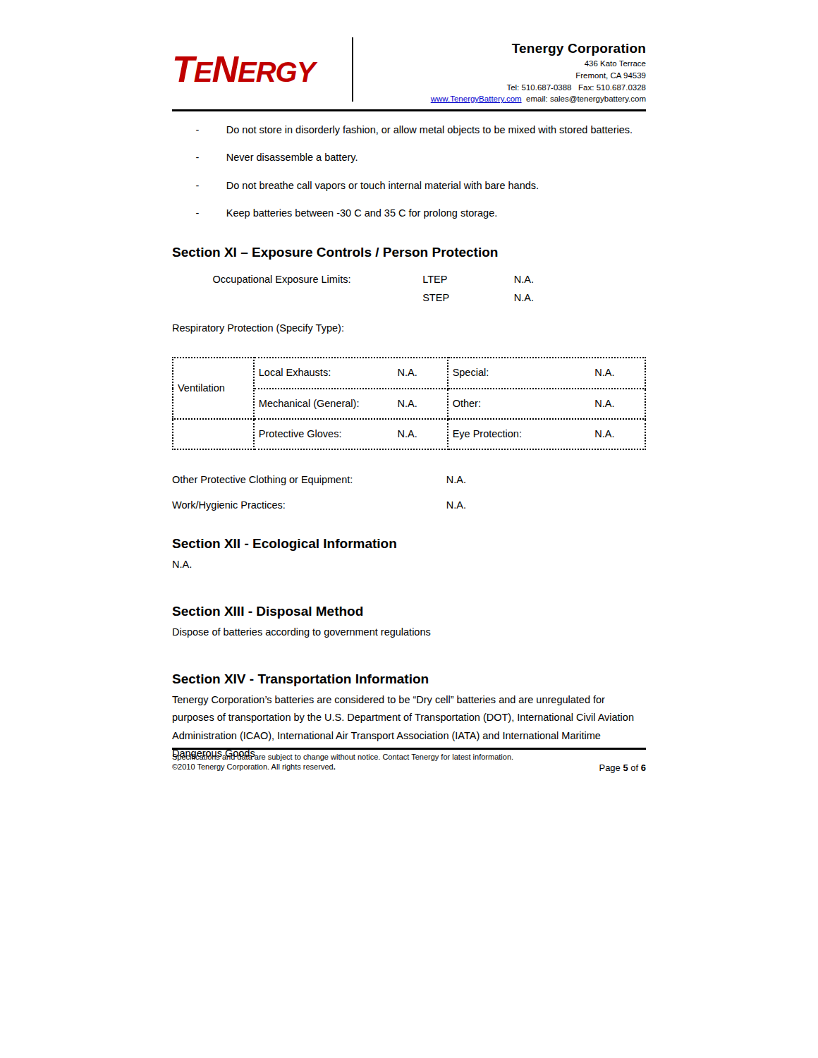TENERGY
Tenergy Corporation
436 Kato Terrace
Fremont, CA 94539
Tel: 510.687-0388 Fax: 510.687.0328
www.TenergyBattery.com email: sales@tenergybattery.com
Do not store in disorderly fashion, or allow metal objects to be mixed with stored batteries.
Never disassemble a battery.
Do not breathe call vapors or touch internal material with bare hands.
Keep batteries between -30 C and 35 C for prolong storage.
Section XI – Exposure Controls / Person Protection
Occupational Exposure Limits:
LTEP
N.A.
STEP
N.A.
Respiratory Protection (Specify Type):
| Ventilation | Local Exhausts: N.A. | Special: N.A. |
| Mechanical (General): N.A. | Other: N.A. |
| | Protective Gloves: N.A. | Eye Protection: N.A. |
Other Protective Clothing or Equipment:
N.A.
Work/Hygienic Practices:
N.A.
Section XII - Ecological Information
N.A.
Section XIII - Disposal Method
Dispose of batteries according to government regulations
Section XIV - Transportation Information
Tenergy Corporation’s batteries are considered to be “Dry cell” batteries and are unregulated for purposes of transportation by the U.S. Department of Transportation (DOT), International Civil Aviation Administration (ICAO), International Air Transport Association (IATA) and International Maritime Dangerous Goods
Specifications and data are subject to change without notice. Contact Tenergy for latest information.
©2010 Tenergy Corporation. All rights reserved. Page 5 of 6